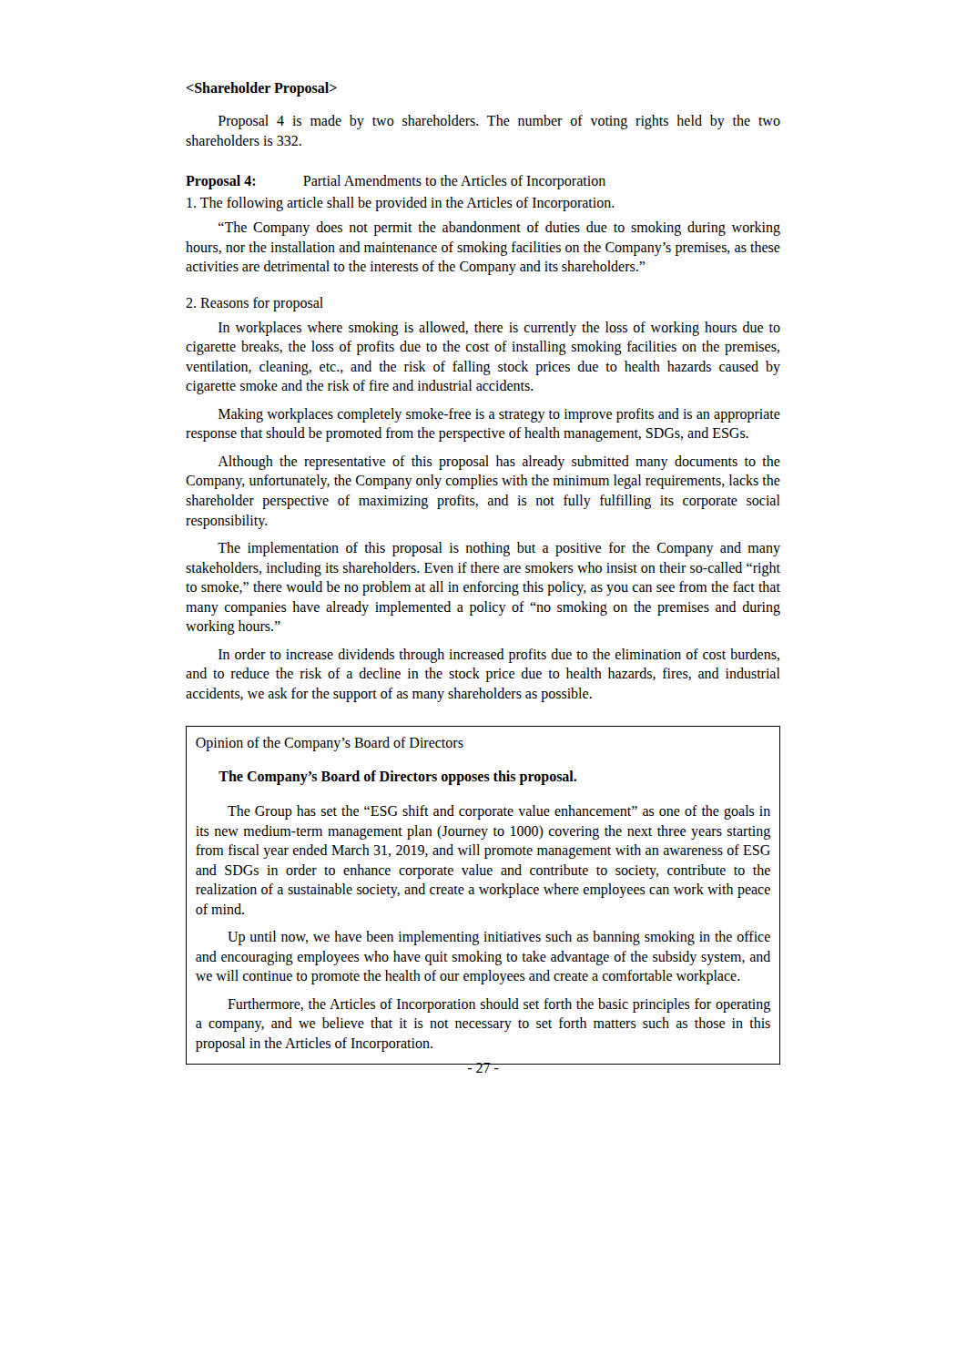<Shareholder Proposal>
Proposal 4 is made by two shareholders. The number of voting rights held by the two shareholders is 332.
Proposal 4: Partial Amendments to the Articles of Incorporation
1. The following article shall be provided in the Articles of Incorporation.
“The Company does not permit the abandonment of duties due to smoking during working hours, nor the installation and maintenance of smoking facilities on the Company’s premises, as these activities are detrimental to the interests of the Company and its shareholders.”
2. Reasons for proposal
In workplaces where smoking is allowed, there is currently the loss of working hours due to cigarette breaks, the loss of profits due to the cost of installing smoking facilities on the premises, ventilation, cleaning, etc., and the risk of falling stock prices due to health hazards caused by cigarette smoke and the risk of fire and industrial accidents.
Making workplaces completely smoke-free is a strategy to improve profits and is an appropriate response that should be promoted from the perspective of health management, SDGs, and ESGs.
Although the representative of this proposal has already submitted many documents to the Company, unfortunately, the Company only complies with the minimum legal requirements, lacks the shareholder perspective of maximizing profits, and is not fully fulfilling its corporate social responsibility.
The implementation of this proposal is nothing but a positive for the Company and many stakeholders, including its shareholders. Even if there are smokers who insist on their so-called “right to smoke,” there would be no problem at all in enforcing this policy, as you can see from the fact that many companies have already implemented a policy of “no smoking on the premises and during working hours.”
In order to increase dividends through increased profits due to the elimination of cost burdens, and to reduce the risk of a decline in the stock price due to health hazards, fires, and industrial accidents, we ask for the support of as many shareholders as possible.
Opinion of the Company’s Board of Directors
The Company’s Board of Directors opposes this proposal.
The Group has set the “ESG shift and corporate value enhancement” as one of the goals in its new medium-term management plan (Journey to 1000) covering the next three years starting from fiscal year ended March 31, 2019, and will promote management with an awareness of ESG and SDGs in order to enhance corporate value and contribute to society, contribute to the realization of a sustainable society, and create a workplace where employees can work with peace of mind.
Up until now, we have been implementing initiatives such as banning smoking in the office and encouraging employees who have quit smoking to take advantage of the subsidy system, and we will continue to promote the health of our employees and create a comfortable workplace.
Furthermore, the Articles of Incorporation should set forth the basic principles for operating a company, and we believe that it is not necessary to set forth matters such as those in this proposal in the Articles of Incorporation.
- 27 -